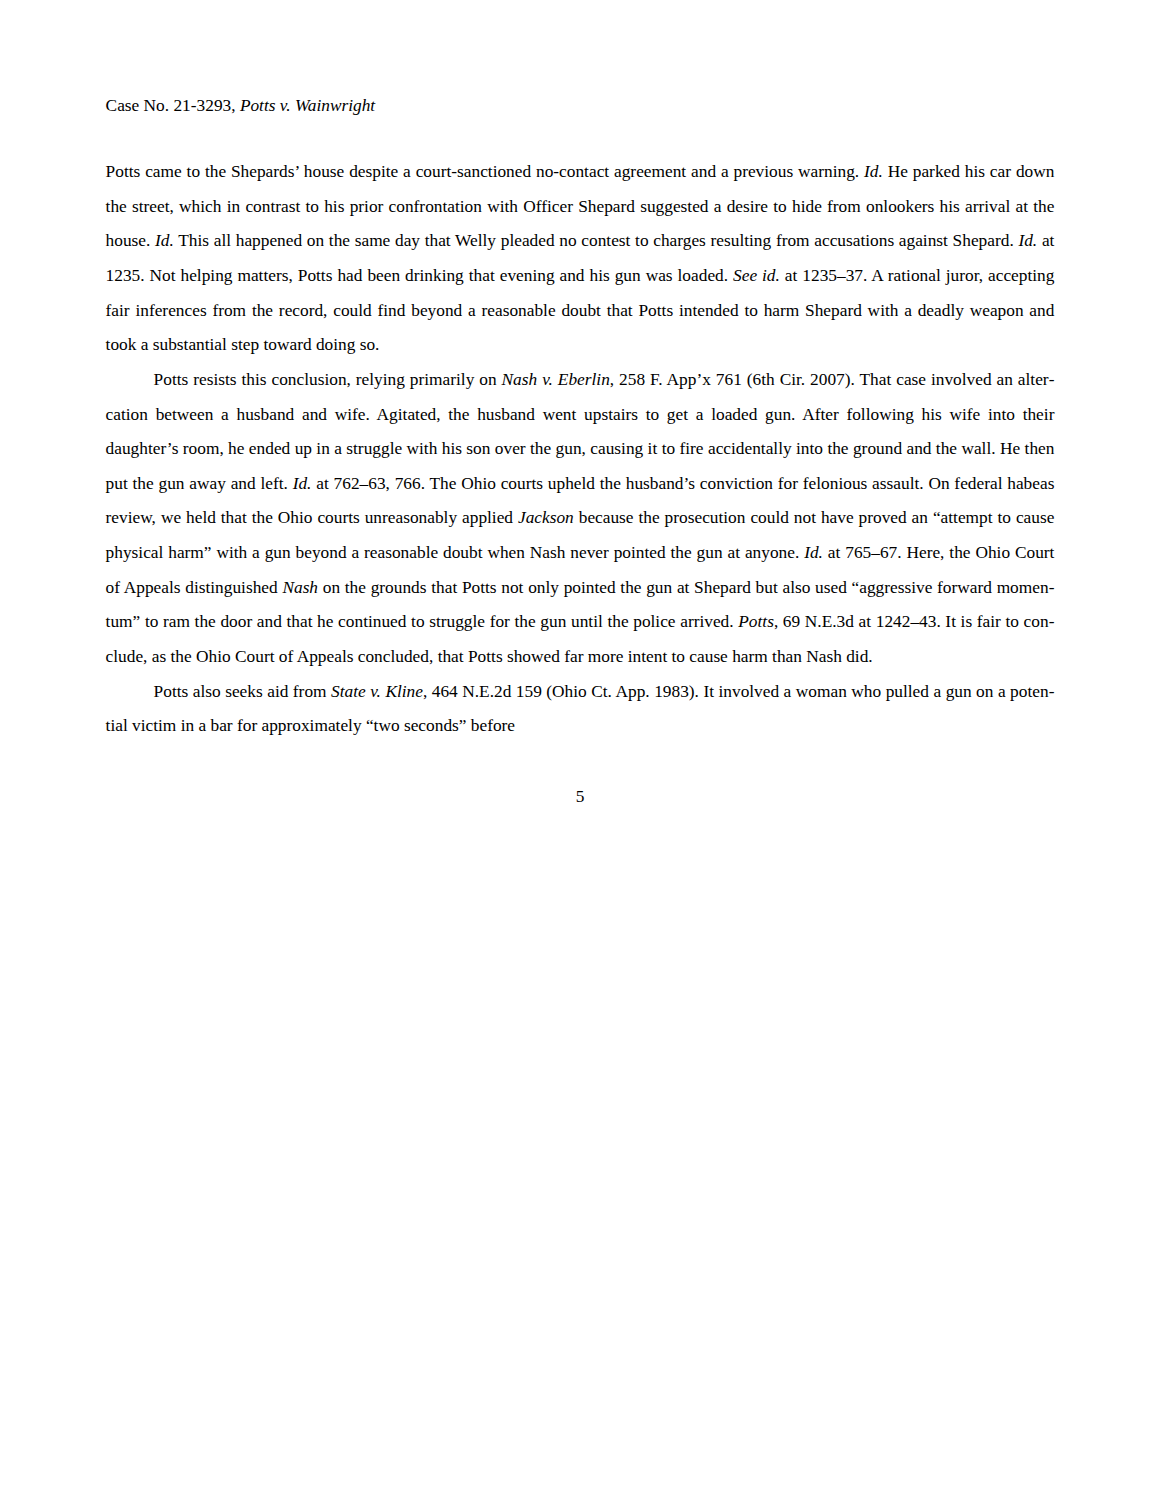Case No. 21-3293, Potts v. Wainwright
Potts came to the Shepards’ house despite a court-sanctioned no-contact agreement and a previous warning. Id. He parked his car down the street, which in contrast to his prior confrontation with Officer Shepard suggested a desire to hide from onlookers his arrival at the house. Id. This all happened on the same day that Welly pleaded no contest to charges resulting from accusations against Shepard. Id. at 1235. Not helping matters, Potts had been drinking that evening and his gun was loaded. See id. at 1235–37. A rational juror, accepting fair inferences from the record, could find beyond a reasonable doubt that Potts intended to harm Shepard with a deadly weapon and took a substantial step toward doing so.
Potts resists this conclusion, relying primarily on Nash v. Eberlin, 258 F. App’x 761 (6th Cir. 2007). That case involved an altercation between a husband and wife. Agitated, the husband went upstairs to get a loaded gun. After following his wife into their daughter’s room, he ended up in a struggle with his son over the gun, causing it to fire accidentally into the ground and the wall. He then put the gun away and left. Id. at 762–63, 766. The Ohio courts upheld the husband’s conviction for felonious assault. On federal habeas review, we held that the Ohio courts unreasonably applied Jackson because the prosecution could not have proved an “attempt to cause physical harm” with a gun beyond a reasonable doubt when Nash never pointed the gun at anyone. Id. at 765–67. Here, the Ohio Court of Appeals distinguished Nash on the grounds that Potts not only pointed the gun at Shepard but also used “aggressive forward momentum” to ram the door and that he continued to struggle for the gun until the police arrived. Potts, 69 N.E.3d at 1242–43. It is fair to conclude, as the Ohio Court of Appeals concluded, that Potts showed far more intent to cause harm than Nash did.
Potts also seeks aid from State v. Kline, 464 N.E.2d 159 (Ohio Ct. App. 1983). It involved a woman who pulled a gun on a potential victim in a bar for approximately “two seconds” before
5